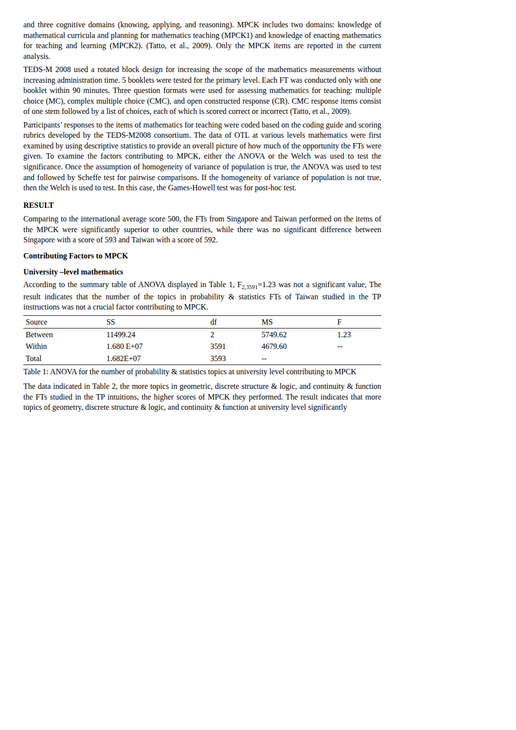and three cognitive domains (knowing, applying, and reasoning). MPCK includes two domains: knowledge of mathematical curricula and planning for mathematics teaching (MPCK1) and knowledge of enacting mathematics for teaching and learning (MPCK2). (Tatto, et al., 2009). Only the MPCK items are reported in the current analysis.
TEDS-M 2008 used a rotated block design for increasing the scope of the mathematics measurements without increasing administration time. 5 booklets were tested for the primary level. Each FT was conducted only with one booklet within 90 minutes. Three question formats were used for assessing mathematics for teaching: multiple choice (MC), complex multiple choice (CMC), and open constructed response (CR). CMC response items consist of one stem followed by a list of choices, each of which is scored correct or incorrect (Tatto, et al., 2009).
Participants’ responses to the items of mathematics for teaching were coded based on the coding guide and scoring rubrics developed by the TEDS-M2008 consortium. The data of OTL at various levels mathematics were first examined by using descriptive statistics to provide an overall picture of how much of the opportunity the FTs were given. To examine the factors contributing to MPCK, either the ANOVA or the Welch was used to test the significance. Once the assumption of homogeneity of variance of population is true, the ANOVA was used to test and followed by Scheffe test for pairwise comparisons. If the homogeneity of variance of population is not true, then the Welch is used to test. In this case, the Games-Howell test was for post-hoc test.
RESULT
Comparing to the international average score 500, the FTs from Singapore and Taiwan performed on the items of the MPCK were significantly superior to other countries, while there was no significant difference between Singapore with a score of 593 and Taiwan with a score of 592.
Contributing Factors to MPCK
University –level mathematics
According to the summary table of ANOVA displayed in Table 1, F2,3591=1.23 was not a significant value, The result indicates that the number of the topics in probability & statistics FTs of Taiwan studied in the TP instructions was not a crucial factor contributing to MPCK.
| Source | SS | df | MS | F |
| --- | --- | --- | --- | --- |
| Between | 11499.24 | 2 | 5749.62 | 1.23 |
| Within | 1.680 E+07 | 3591 | 4679.60 | -- |
| Total | 1.682E+07 | 3593 | -- | |
Table 1: ANOVA for the number of probability & statistics topics at university level contributing to MPCK
The data indicated in Table 2, the more topics in geometric, discrete structure & logic, and continuity & function the FTs studied in the TP intuitions, the higher scores of MPCK they performed. The result indicates that more topics of geometry, discrete structure & logic, and continuity & function at university level significantly